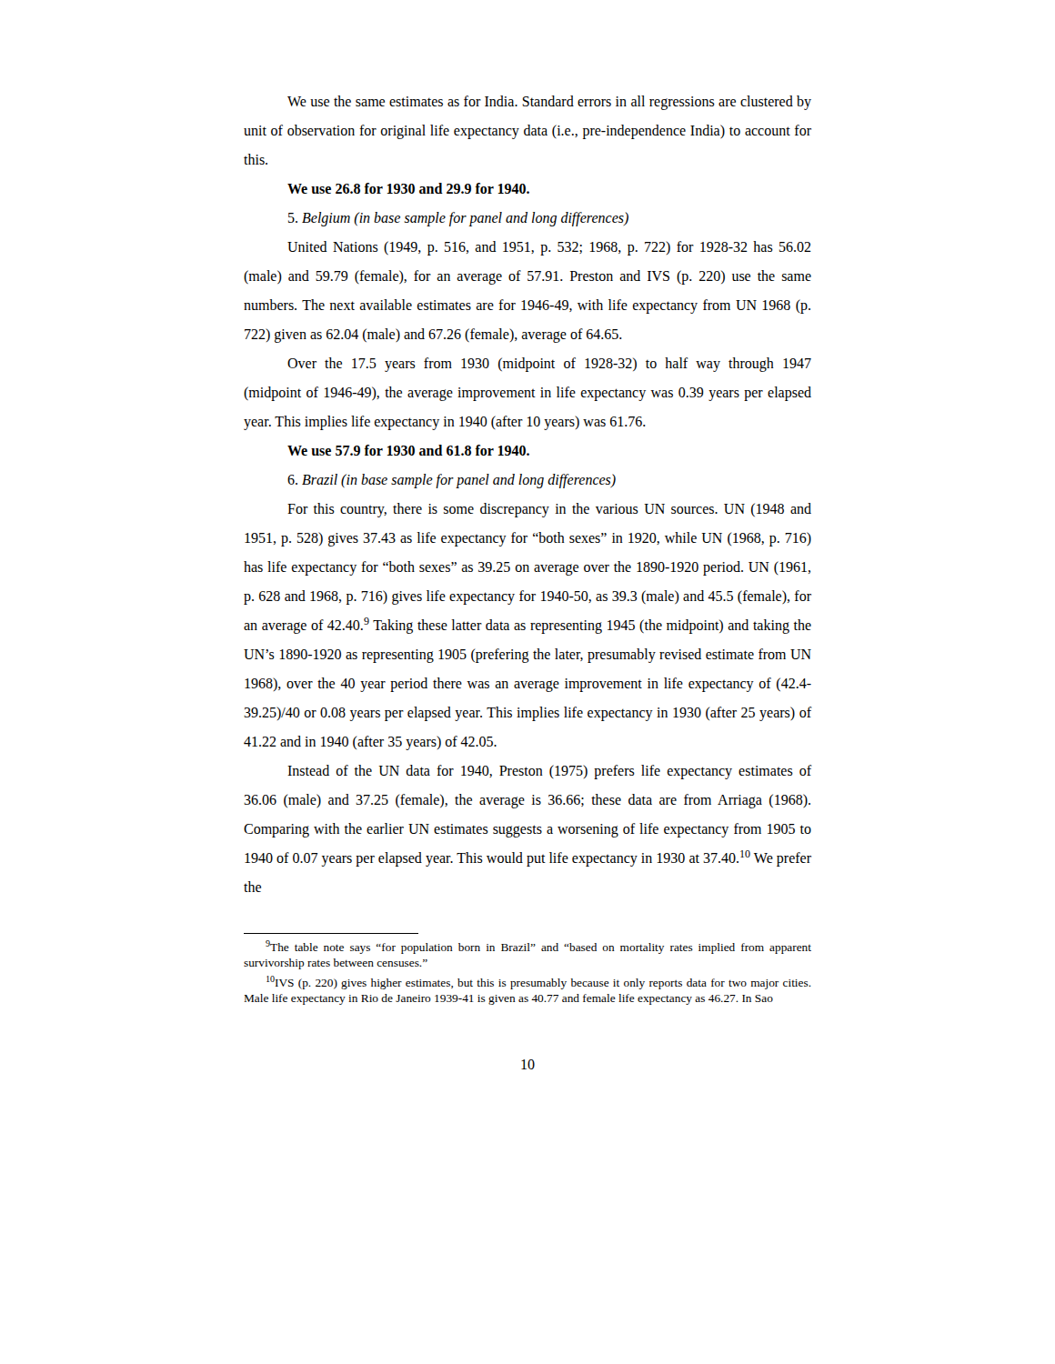We use the same estimates as for India. Standard errors in all regressions are clustered by unit of observation for original life expectancy data (i.e., pre-independence India) to account for this.
We use 26.8 for 1930 and 29.9 for 1940.
5. Belgium (in base sample for panel and long differences)
United Nations (1949, p. 516, and 1951, p. 532; 1968, p. 722) for 1928-32 has 56.02 (male) and 59.79 (female), for an average of 57.91. Preston and IVS (p. 220) use the same numbers. The next available estimates are for 1946-49, with life expectancy from UN 1968 (p. 722) given as 62.04 (male) and 67.26 (female), average of 64.65.
Over the 17.5 years from 1930 (midpoint of 1928-32) to half way through 1947 (midpoint of 1946-49), the average improvement in life expectancy was 0.39 years per elapsed year. This implies life expectancy in 1940 (after 10 years) was 61.76.
We use 57.9 for 1930 and 61.8 for 1940.
6. Brazil (in base sample for panel and long differences)
For this country, there is some discrepancy in the various UN sources. UN (1948 and 1951, p. 528) gives 37.43 as life expectancy for “both sexes” in 1920, while UN (1968, p. 716) has life expectancy for “both sexes” as 39.25 on average over the 1890-1920 period. UN (1961, p. 628 and 1968, p. 716) gives life expectancy for 1940-50, as 39.3 (male) and 45.5 (female), for an average of 42.40.9 Taking these latter data as representing 1945 (the midpoint) and taking the UN’s 1890-1920 as representing 1905 (prefering the later, presumably revised estimate from UN 1968), over the 40 year period there was an average improvement in life expectancy of (42.4-39.25)/40 or 0.08 years per elapsed year. This implies life expectancy in 1930 (after 25 years) of 41.22 and in 1940 (after 35 years) of 42.05.
Instead of the UN data for 1940, Preston (1975) prefers life expectancy estimates of 36.06 (male) and 37.25 (female), the average is 36.66; these data are from Arriaga (1968). Comparing with the earlier UN estimates suggests a worsening of life expectancy from 1905 to 1940 of 0.07 years per elapsed year. This would put life expectancy in 1930 at 37.40.10 We prefer the
9The table note says “for population born in Brazil” and “based on mortality rates implied from apparent survivorship rates between censuses.”
10IVS (p. 220) gives higher estimates, but this is presumably because it only reports data for two major cities. Male life expectancy in Rio de Janeiro 1939-41 is given as 40.77 and female life expectancy as 46.27. In Sao
10